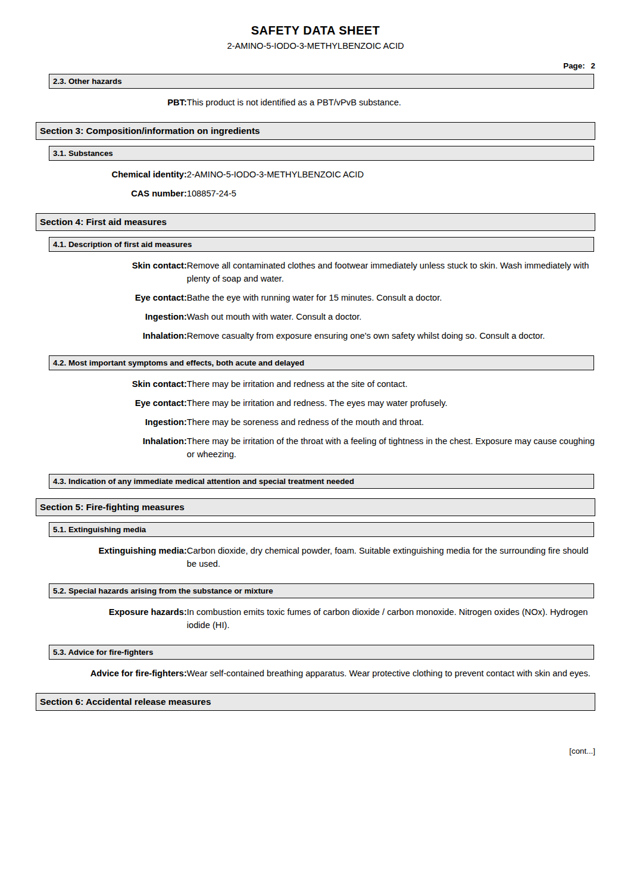SAFETY DATA SHEET
2-AMINO-5-IODO-3-METHYLBENZOIC ACID
Page:2
2.3. Other hazards
| PBT: | This product is not identified as a PBT/vPvB substance. |
Section 3: Composition/information on ingredients
3.1. Substances
| Chemical identity: | 2-AMINO-5-IODO-3-METHYLBENZOIC ACID |
| CAS number: | 108857-24-5 |
Section 4: First aid measures
4.1. Description of first aid measures
| Skin contact: | Remove all contaminated clothes and footwear immediately unless stuck to skin. Wash immediately with plenty of soap and water. |
| Eye contact: | Bathe the eye with running water for 15 minutes. Consult a doctor. |
| Ingestion: | Wash out mouth with water. Consult a doctor. |
| Inhalation: | Remove casualty from exposure ensuring one's own safety whilst doing so. Consult a doctor. |
4.2. Most important symptoms and effects, both acute and delayed
| Skin contact: | There may be irritation and redness at the site of contact. |
| Eye contact: | There may be irritation and redness. The eyes may water profusely. |
| Ingestion: | There may be soreness and redness of the mouth and throat. |
| Inhalation: | There may be irritation of the throat with a feeling of tightness in the chest. Exposure may cause coughing or wheezing. |
4.3. Indication of any immediate medical attention and special treatment needed
Section 5: Fire-fighting measures
5.1. Extinguishing media
| Extinguishing media: | Carbon dioxide, dry chemical powder, foam. Suitable extinguishing media for the surrounding fire should be used. |
5.2. Special hazards arising from the substance or mixture
| Exposure hazards: | In combustion emits toxic fumes of carbon dioxide / carbon monoxide. Nitrogen oxides (NOx). Hydrogen iodide (HI). |
5.3. Advice for fire-fighters
| Advice for fire-fighters: | Wear self-contained breathing apparatus. Wear protective clothing to prevent contact with skin and eyes. |
Section 6: Accidental release measures
[cont...]